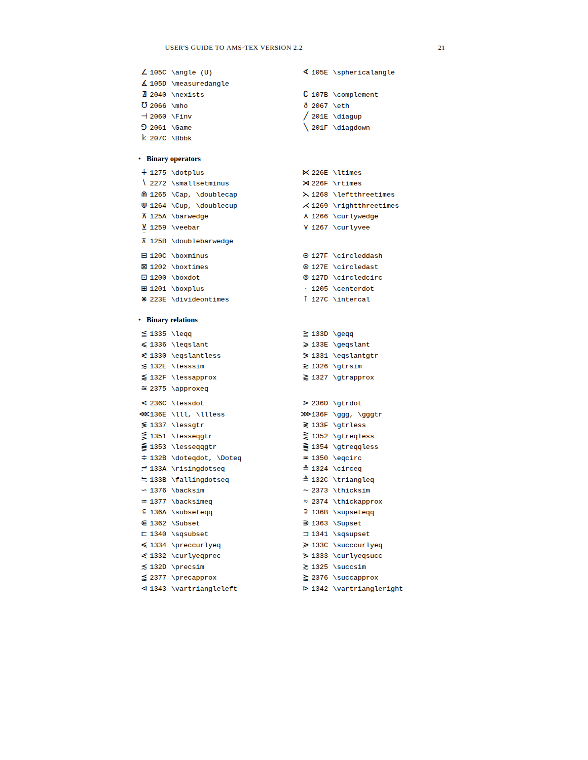USER'S GUIDE TO AMS-TEX VERSION 2.2 21
| ∠ | 105C | \angle (U) | | ∢ | 105E | \sphericalangle |
| ∡ | 105D | \measuredangle | | | | |
| ∄ | 2040 | \nexists | | ∁ | 107B | \complement |
| ℧ | 2066 | \mho | | ð | 2067 | \eth |
| ⊣ | 2060 | \Finv | | ╱ | 201E | \diagup |
| ⅁ | 2061 | \Game | | ╲ | 201F | \diagdown |
| 𝕜 | 207C | \Bbbk | | | | |
•Binary operators
| ∔ | 1275 | \dotplus | | ⋉ | 226E | \ltimes |
| ∖ | 2272 | \smallsetminus | | ⋊ | 226F | \rtimes |
| ⋒ | 1265 | \Cap, \doublecap | | ⋋ | 1268 | \leftthreetimes |
| ⋓ | 1264 | \Cup, \doublecup | | ⋌ | 1269 | \rightthreetimes |
| ⊼ | 125A | \barwedge | | ⋏ | 1266 | \curlywedge |
| ⊻ | 1259 | \veebar | | ⋎ | 1267 | \curlyvee |
| ‾ ⊼ | 125B | \doublebarwedge | | | | |
| ⊟ | 120C | \boxminus | | ⊝ | 127F | \circleddash |
| ⊠ | 1202 | \boxtimes | | ⊛ | 127E | \circledast |
| ⊡ | 1200 | \boxdot | | ⊚ | 127D | \circledcirc |
| ⊞ | 1201 | \boxplus | | · | 1205 | \centerdot |
| ⋇ | 223E | \divideontimes | | ⊺ | 127C | \intercal |
•Binary relations
| ≦ | 1335 | \leqq | | ≧ | 133D | \geqq |
| ⩽ | 1336 | \leqslant | | ⩾ | 133E | \geqslant |
| ⪕ | 1330 | \eqslantless | | ⪖ | 1331 | \eqslantgtr |
| ≲ | 132E | \lesssim | | ≳ | 1326 | \gtrsim |
| ⪅ | 132F | \lessapprox | | ⪆ | 1327 | \gtrapprox |
| ≊ | 2375 | \approxeq | | | | |
| ⋖ | 236C | \lessdot | | ⋗ | 236D | \gtrdot |
| ⋘ | 136E | \lll, \llless | | ⋙ | 136F | \ggg, \gggtr |
| ≶ | 1337 | \lessgtr | | ≷ | 133F | \gtrless |
| ⋚ | 1351 | \lesseqgtr | | ⋛ | 1352 | \gtreqless |
| ⪋ | 1353 | \lesseqqgtr | | ⪌ | 1354 | \gtreqqless |
| ≑ | 132B | \doteqdot, \Doteq | | ≖ | 1350 | \eqcirc |
| ≓ | 133A | \risingdotseq | | ≗ | 1324 | \circeq |
| ≒ | 133B | \fallingdotseq | | ≜ | 132C | \triangleq |
| ∽ | 1376 | \backsim | | ∼ | 2373 | \thicksim |
| ⋍ | 1377 | \backsimeq | | ≈ | 2374 | \thickapprox |
| ⫅ | 136A | \subseteqq | | ⫆ | 136B | \supseteqq |
| ⋐ | 1362 | \Subset | | ⋑ | 1363 | \Supset |
| ⊏ | 1340 | \sqsubset | | ⊐ | 1341 | \sqsupset |
| ≼ | 1334 | \preccurlyeq | | ≽ | 133C | \succcurlyeq |
| ⋞ | 1332 | \curlyeqprec | | ⋟ | 1333 | \curlyeqsucc |
| ≾ | 132D | \precsim | | ≿ | 1325 | \succsim |
| ⪷ | 2377 | \precapprox | | ⪸ | 2376 | \succapprox |
| ⊲ | 1343 | \vartriangleleft | | ⊳ | 1342 | \vartriangleright |